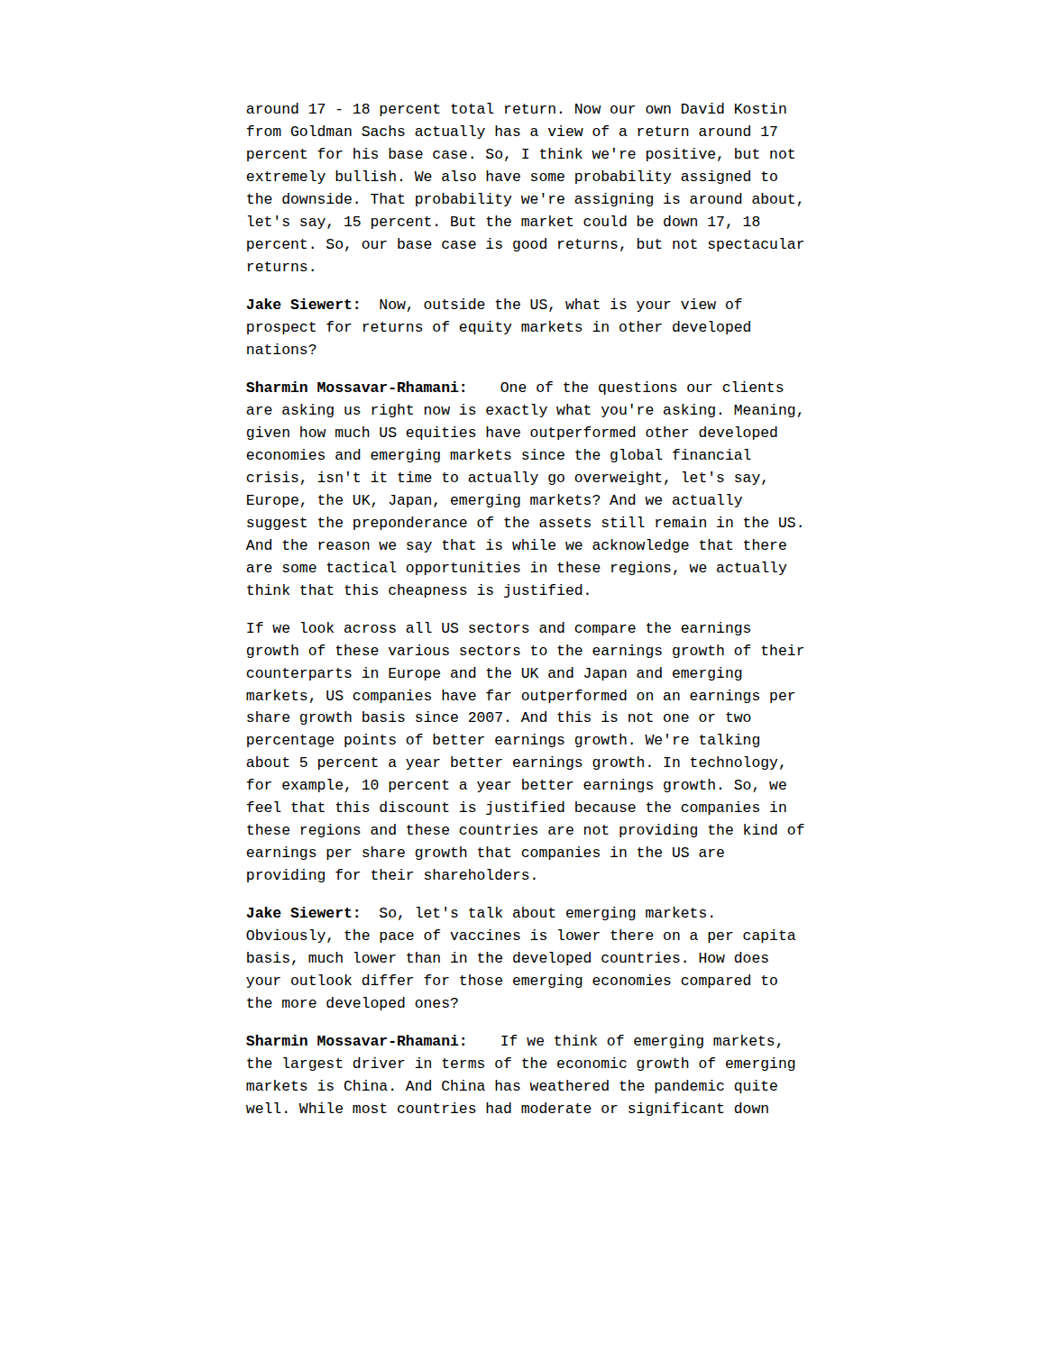around 17 - 18 percent total return. Now our own David Kostin from Goldman Sachs actually has a view of a return around 17 percent for his base case. So, I think we're positive, but not extremely bullish. We also have some probability assigned to the downside. That probability we're assigning is around about, let's say, 15 percent. But the market could be down 17, 18 percent. So, our base case is good returns, but not spectacular returns.
Jake Siewert: Now, outside the US, what is your view of prospect for returns of equity markets in other developed nations?
Sharmin Mossavar-Rhamani: One of the questions our clients are asking us right now is exactly what you're asking. Meaning, given how much US equities have outperformed other developed economies and emerging markets since the global financial crisis, isn't it time to actually go overweight, let's say, Europe, the UK, Japan, emerging markets? And we actually suggest the preponderance of the assets still remain in the US. And the reason we say that is while we acknowledge that there are some tactical opportunities in these regions, we actually think that this cheapness is justified.
If we look across all US sectors and compare the earnings growth of these various sectors to the earnings growth of their counterparts in Europe and the UK and Japan and emerging markets, US companies have far outperformed on an earnings per share growth basis since 2007. And this is not one or two percentage points of better earnings growth. We're talking about 5 percent a year better earnings growth. In technology, for example, 10 percent a year better earnings growth. So, we feel that this discount is justified because the companies in these regions and these countries are not providing the kind of earnings per share growth that companies in the US are providing for their shareholders.
Jake Siewert: So, let's talk about emerging markets. Obviously, the pace of vaccines is lower there on a per capita basis, much lower than in the developed countries. How does your outlook differ for those emerging economies compared to the more developed ones?
Sharmin Mossavar-Rhamani: If we think of emerging markets, the largest driver in terms of the economic growth of emerging markets is China. And China has weathered the pandemic quite well. While most countries had moderate or significant down